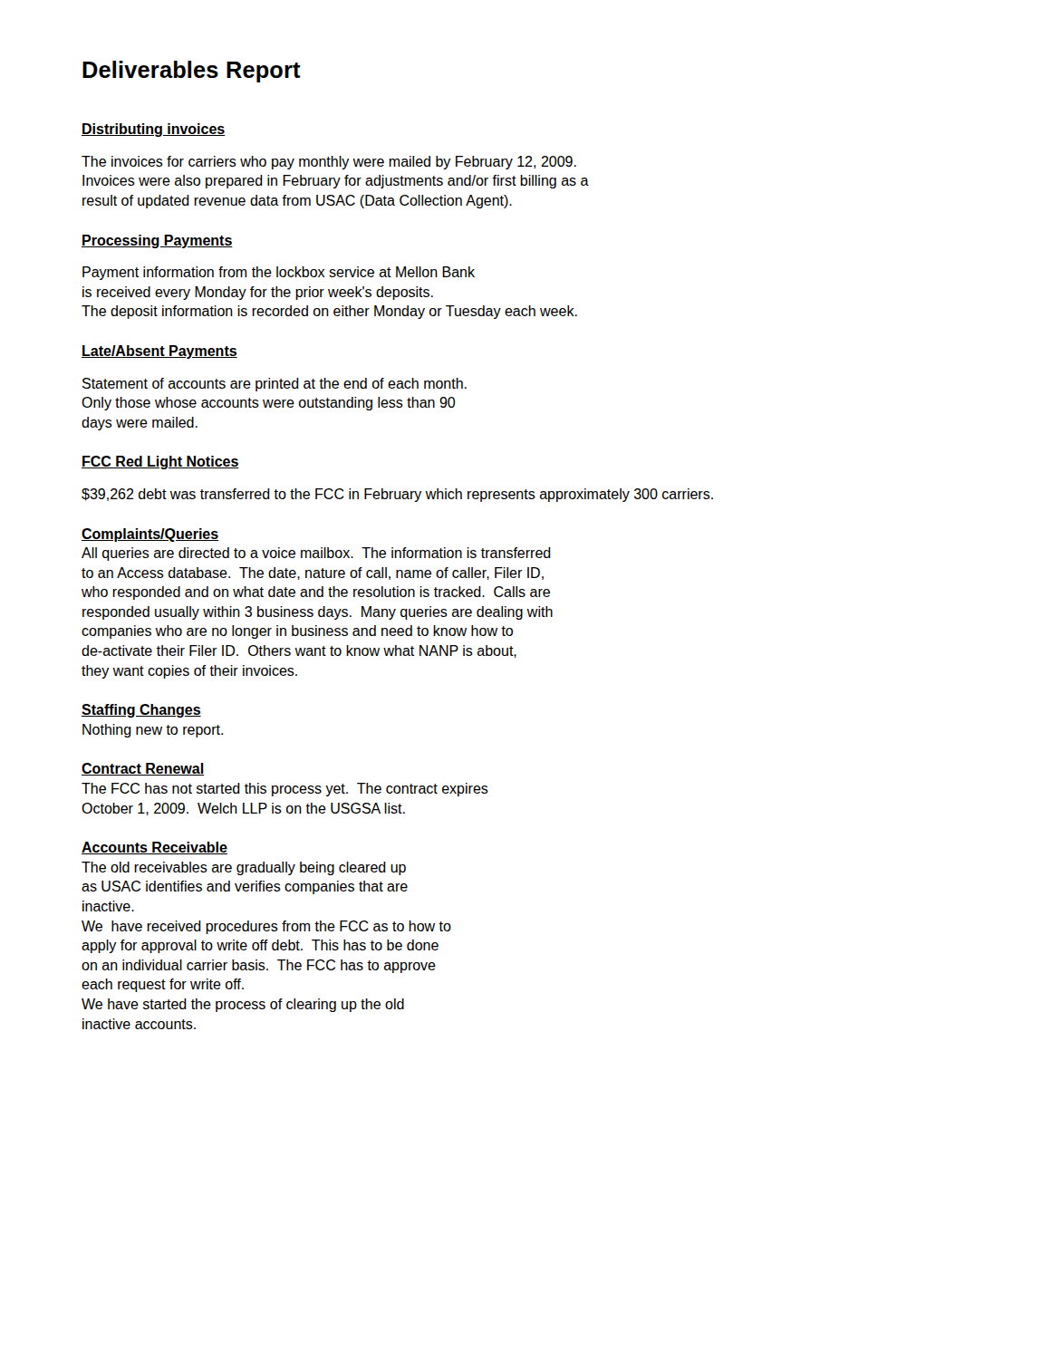Deliverables Report
Distributing invoices
The invoices for carriers who pay monthly were mailed by February 12, 2009.
Invoices were also prepared in February for adjustments and/or first billing as a
result of updated revenue data from USAC (Data Collection Agent).
Processing Payments
Payment information from the lockbox service at Mellon Bank
is received every Monday for the prior week's deposits.
The deposit information is recorded on either Monday or Tuesday each week.
Late/Absent Payments
Statement of accounts are printed at the end of each month.
Only those whose accounts were outstanding less than 90
days were mailed.
FCC Red Light Notices
$39,262 debt was transferred to the FCC in February which represents approximately 300 carriers.
Complaints/Queries
All queries are directed to a voice mailbox. The information is transferred
to an Access database. The date, nature of call, name of caller, Filer ID,
who responded and on what date and the resolution is tracked. Calls are
responded usually within 3 business days. Many queries are dealing with
companies who are no longer in business and need to know how to
de-activate their Filer ID. Others want to know what NANP is about,
they want copies of their invoices.
Staffing Changes
Nothing new to report.
Contract Renewal
The FCC has not started this process yet. The contract expires
October 1, 2009. Welch LLP is on the USGSA list.
Accounts Receivable
The old receivables are gradually being cleared up
as USAC identifies and verifies companies that are
inactive.
We have received procedures from the FCC as to how to
apply for approval to write off debt. This has to be done
on an individual carrier basis. The FCC has to approve
each request for write off.
We have started the process of clearing up the old
inactive accounts.